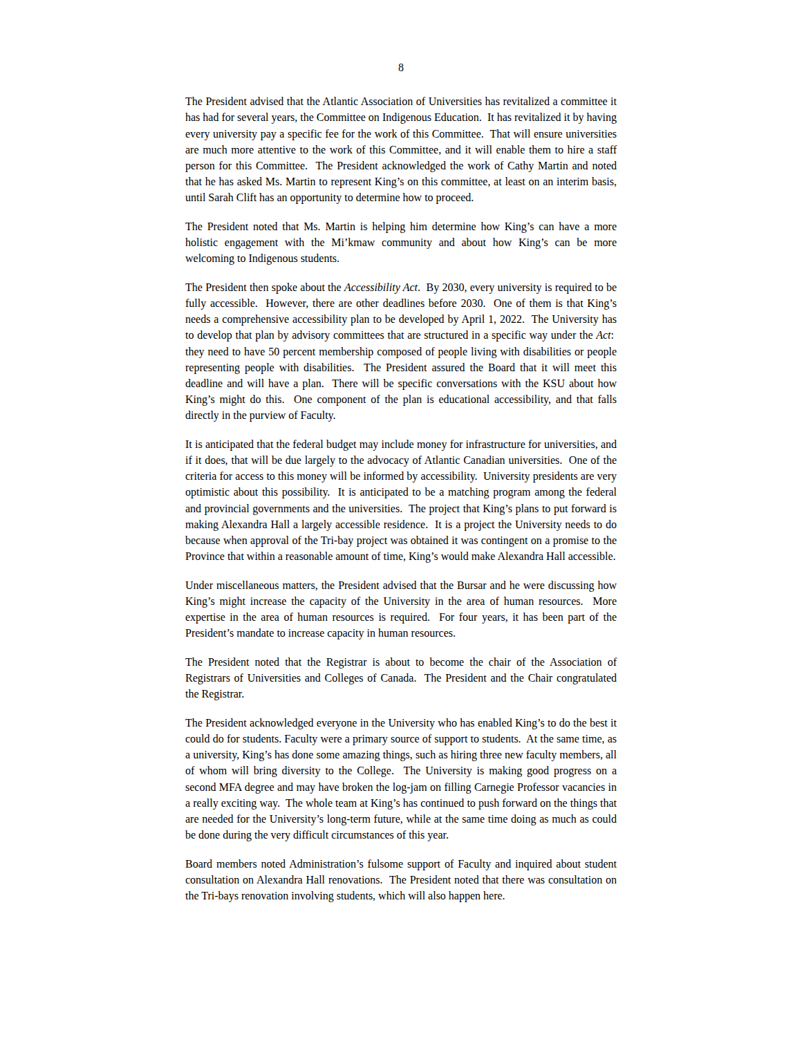8
The President advised that the Atlantic Association of Universities has revitalized a committee it has had for several years, the Committee on Indigenous Education. It has revitalized it by having every university pay a specific fee for the work of this Committee. That will ensure universities are much more attentive to the work of this Committee, and it will enable them to hire a staff person for this Committee. The President acknowledged the work of Cathy Martin and noted that he has asked Ms. Martin to represent King’s on this committee, at least on an interim basis, until Sarah Clift has an opportunity to determine how to proceed.
The President noted that Ms. Martin is helping him determine how King’s can have a more holistic engagement with the Mi’kmaw community and about how King’s can be more welcoming to Indigenous students.
The President then spoke about the Accessibility Act. By 2030, every university is required to be fully accessible. However, there are other deadlines before 2030. One of them is that King’s needs a comprehensive accessibility plan to be developed by April 1, 2022. The University has to develop that plan by advisory committees that are structured in a specific way under the Act: they need to have 50 percent membership composed of people living with disabilities or people representing people with disabilities. The President assured the Board that it will meet this deadline and will have a plan. There will be specific conversations with the KSU about how King’s might do this. One component of the plan is educational accessibility, and that falls directly in the purview of Faculty.
It is anticipated that the federal budget may include money for infrastructure for universities, and if it does, that will be due largely to the advocacy of Atlantic Canadian universities. One of the criteria for access to this money will be informed by accessibility. University presidents are very optimistic about this possibility. It is anticipated to be a matching program among the federal and provincial governments and the universities. The project that King’s plans to put forward is making Alexandra Hall a largely accessible residence. It is a project the University needs to do because when approval of the Tri-bay project was obtained it was contingent on a promise to the Province that within a reasonable amount of time, King’s would make Alexandra Hall accessible.
Under miscellaneous matters, the President advised that the Bursar and he were discussing how King’s might increase the capacity of the University in the area of human resources. More expertise in the area of human resources is required. For four years, it has been part of the President’s mandate to increase capacity in human resources.
The President noted that the Registrar is about to become the chair of the Association of Registrars of Universities and Colleges of Canada. The President and the Chair congratulated the Registrar.
The President acknowledged everyone in the University who has enabled King’s to do the best it could do for students. Faculty were a primary source of support to students. At the same time, as a university, King’s has done some amazing things, such as hiring three new faculty members, all of whom will bring diversity to the College. The University is making good progress on a second MFA degree and may have broken the log-jam on filling Carnegie Professor vacancies in a really exciting way. The whole team at King’s has continued to push forward on the things that are needed for the University’s long-term future, while at the same time doing as much as could be done during the very difficult circumstances of this year.
Board members noted Administration’s fulsome support of Faculty and inquired about student consultation on Alexandra Hall renovations. The President noted that there was consultation on the Tri-bays renovation involving students, which will also happen here.